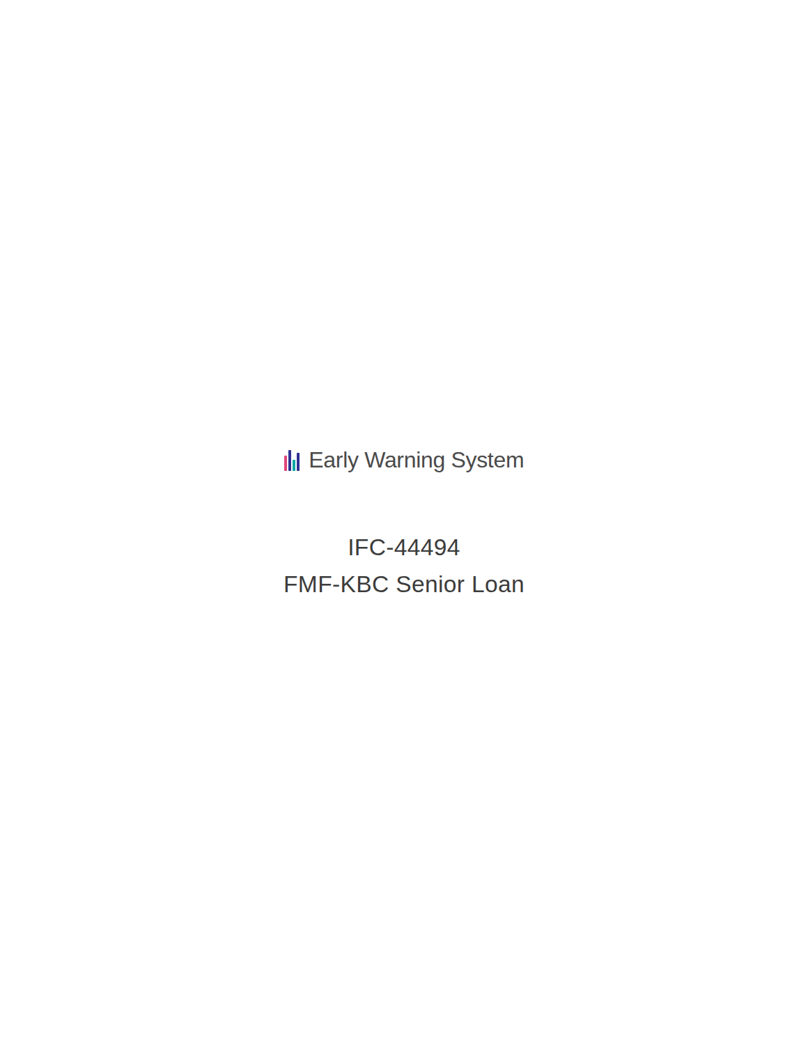Early Warning System
IFC-44494
FMF-KBC Senior Loan